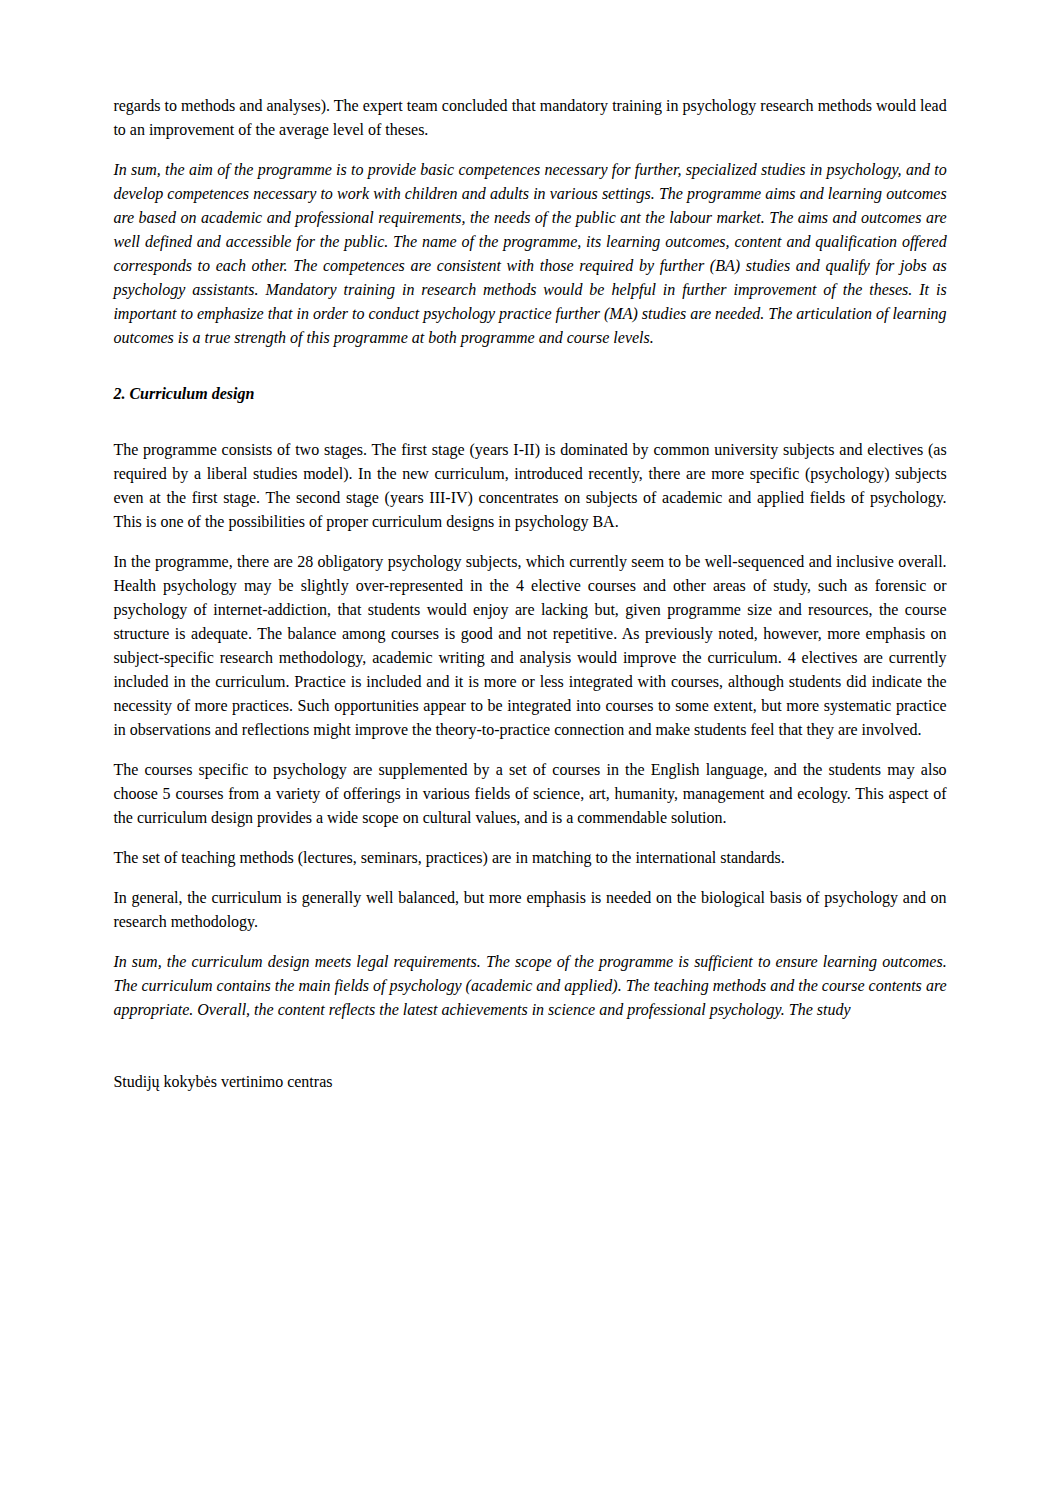regards to methods and analyses). The expert team concluded that mandatory training in psychology research methods would lead to an improvement of the average level of theses.
In sum, the aim of the programme is to provide basic competences necessary for further, specialized studies in psychology, and to develop competences necessary to work with children and adults in various settings. The programme aims and learning outcomes are based on academic and professional requirements, the needs of the public ant the labour market. The aims and outcomes are well defined and accessible for the public. The name of the programme, its learning outcomes, content and qualification offered corresponds to each other. The competences are consistent with those required by further (BA) studies and qualify for jobs as psychology assistants. Mandatory training in research methods would be helpful in further improvement of the theses. It is important to emphasize that in order to conduct psychology practice further (MA) studies are needed. The articulation of learning outcomes is a true strength of this programme at both programme and course levels.
2. Curriculum design
The programme consists of two stages. The first stage (years I-II) is dominated by common university subjects and electives (as required by a liberal studies model). In the new curriculum, introduced recently, there are more specific (psychology) subjects even at the first stage. The second stage (years III-IV) concentrates on subjects of academic and applied fields of psychology. This is one of the possibilities of proper curriculum designs in psychology BA.
In the programme, there are 28 obligatory psychology subjects, which currently seem to be well-sequenced and inclusive overall. Health psychology may be slightly over-represented in the 4 elective courses and other areas of study, such as forensic or psychology of internet-addiction, that students would enjoy are lacking but, given programme size and resources, the course structure is adequate. The balance among courses is good and not repetitive. As previously noted, however, more emphasis on subject-specific research methodology, academic writing and analysis would improve the curriculum. 4 electives are currently included in the curriculum. Practice is included and it is more or less integrated with courses, although students did indicate the necessity of more practices. Such opportunities appear to be integrated into courses to some extent, but more systematic practice in observations and reflections might improve the theory-to-practice connection and make students feel that they are involved.
The courses specific to psychology are supplemented by a set of courses in the English language, and the students may also choose 5 courses from a variety of offerings in various fields of science, art, humanity, management and ecology. This aspect of the curriculum design provides a wide scope on cultural values, and is a commendable solution.
The set of teaching methods (lectures, seminars, practices) are in matching to the international standards.
In general, the curriculum is generally well balanced, but more emphasis is needed on the biological basis of psychology and on research methodology.
In sum, the curriculum design meets legal requirements. The scope of the programme is sufficient to ensure learning outcomes. The curriculum contains the main fields of psychology (academic and applied). The teaching methods and the course contents are appropriate. Overall, the content reflects the latest achievements in science and professional psychology. The study
Studijų kokybės vertinimo centras